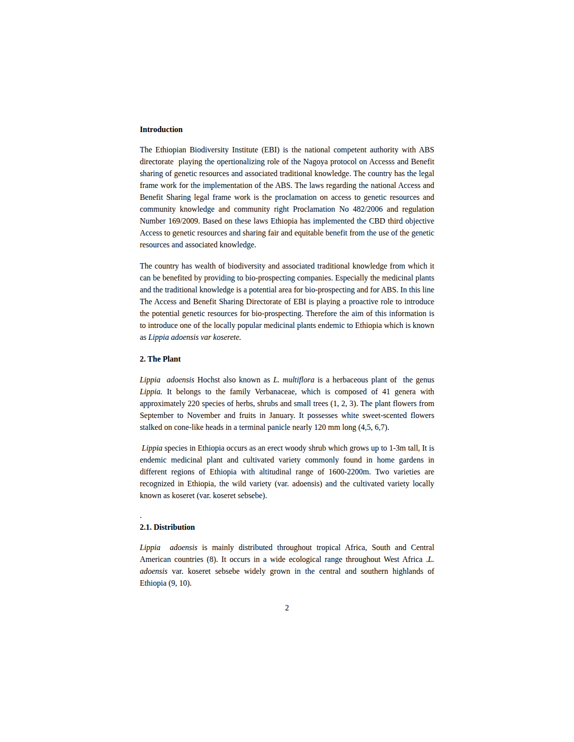Introduction
The Ethiopian Biodiversity Institute (EBI) is the national competent authority with ABS directorate playing the opertionalizing role of the Nagoya protocol on Accesss and Benefit sharing of genetic resources and associated traditional knowledge. The country has the legal frame work for the implementation of the ABS. The laws regarding the national Access and Benefit Sharing legal frame work is the proclamation on access to genetic resources and community knowledge and community right Proclamation No 482/2006 and regulation Number 169/2009. Based on these laws Ethiopia has implemented the CBD third objective Access to genetic resources and sharing fair and equitable benefit from the use of the genetic resources and associated knowledge.
The country has wealth of biodiversity and associated traditional knowledge from which it can be benefited by providing to bio-prospecting companies. Especially the medicinal plants and the traditional knowledge is a potential area for bio-prospecting and for ABS. In this line The Access and Benefit Sharing Directorate of EBI is playing a proactive role to introduce the potential genetic resources for bio-prospecting. Therefore the aim of this information is to introduce one of the locally popular medicinal plants endemic to Ethiopia which is known as Lippia adoensis var koserete.
2. The Plant
Lippia adoensis Hochst also known as L. multiflora is a herbaceous plant of the genus Lippia. It belongs to the family Verbanaceae, which is composed of 41 genera with approximately 220 species of herbs, shrubs and small trees (1, 2, 3). The plant flowers from September to November and fruits in January. It possesses white sweet-scented flowers stalked on cone-like heads in a terminal panicle nearly 120 mm long (4,5, 6,7).
Lippia species in Ethiopia occurs as an erect woody shrub which grows up to 1-3m tall, It is endemic medicinal plant and cultivated variety commonly found in home gardens in different regions of Ethiopia with altitudinal range of 1600-2200m. Two varieties are recognized in Ethiopia, the wild variety (var. adoensis) and the cultivated variety locally known as koseret (var. koseret sebsebe).
.
2.1. Distribution
Lippia adoensis is mainly distributed throughout tropical Africa, South and Central American countries (8). It occurs in a wide ecological range throughout West Africa .L. adoensis var. koseret sebsebe widely grown in the central and southern highlands of Ethiopia (9, 10).
2